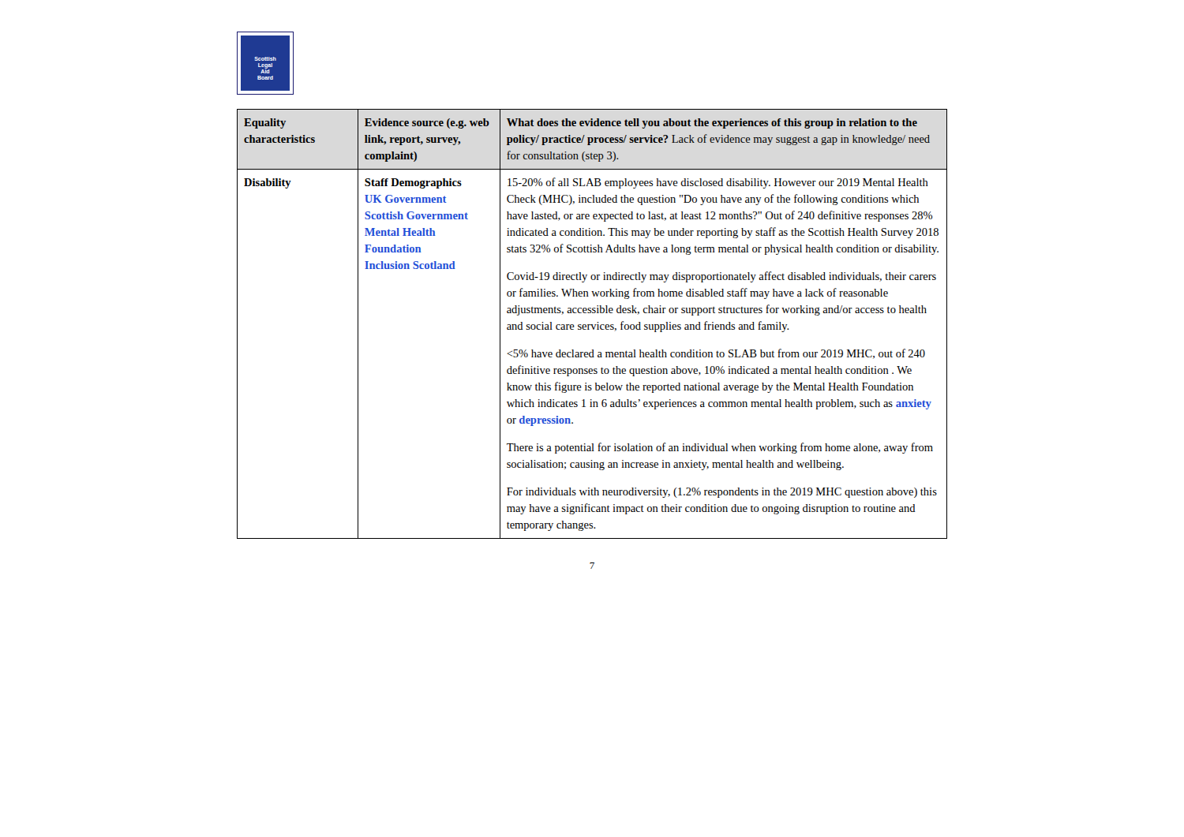👥
Scottish
Legal
Aid
Board
| Equality characteristics | Evidence source (e.g. web link, report, survey, complaint) | What does the evidence tell you about the experiences of this group in relation to the policy/ practice/ process/ service? Lack of evidence may suggest a gap in knowledge/ need for consultation (step 3). |
| --- | --- | --- |
| Disability | Staff Demographics UK Government Scottish Government Mental Health Foundation Inclusion Scotland | 15-20% of all SLAB employees have disclosed disability. However our 2019 Mental Health Check (MHC), included the question "Do you have any of the following conditions which have lasted, or are expected to last, at least 12 months?" Out of 240 definitive responses 28% indicated a condition. This may be under reporting by staff as the Scottish Health Survey 2018 stats 32% of Scottish Adults have a long term mental or physical health condition or disability. Covid-19 directly or indirectly may disproportionately affect disabled individuals, their carers or families. When working from home disabled staff may have a lack of reasonable adjustments, accessible desk, chair or support structures for working and/or access to health and social care services, food supplies and friends and family. <5% have declared a mental health condition to SLAB but from our 2019 MHC, out of 240 definitive responses to the question above, 10% indicated a mental health condition . We know this figure is below the reported national average by the Mental Health Foundation which indicates 1 in 6 adults’ experiences a common mental health problem, such as anxiety or depression . There is a potential for isolation of an individual when working from home alone, away from socialisation; causing an increase in anxiety, mental health and wellbeing. For individuals with neurodiversity, (1.2% respondents in the 2019 MHC question above) this may have a significant impact on their condition due to ongoing disruption to routine and temporary changes. |
7